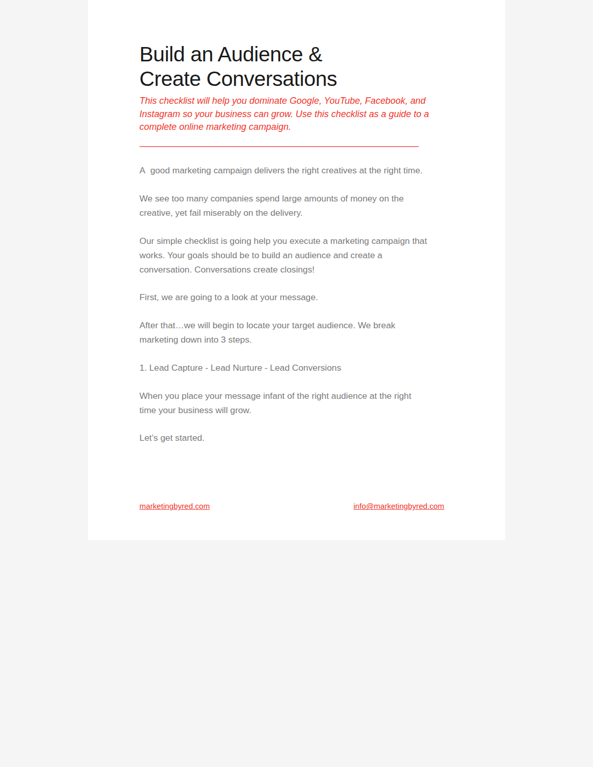Build an Audience &
Create Conversations
This checklist will help you dominate Google, YouTube, Facebook, and Instagram so your business can grow. Use this checklist as a guide to a complete online marketing campaign.
_______________________________________________________________
A good marketing campaign delivers the right creatives at the right time.
We see too many companies spend large amounts of money on the creative, yet fail miserably on the delivery.
Our simple checklist is going help you execute a marketing campaign that works. Your goals should be to build an audience and create a conversation. Conversations create closings!
First, we are going to a look at your message.
After that…we will begin to locate your target audience. We break marketing down into 3 steps.
1. Lead Capture - Lead Nurture - Lead Conversions
When you place your message infant of the right audience at the right time your business will grow.
Let’s get started.
marketingbyred.com info@marketingbyred.com